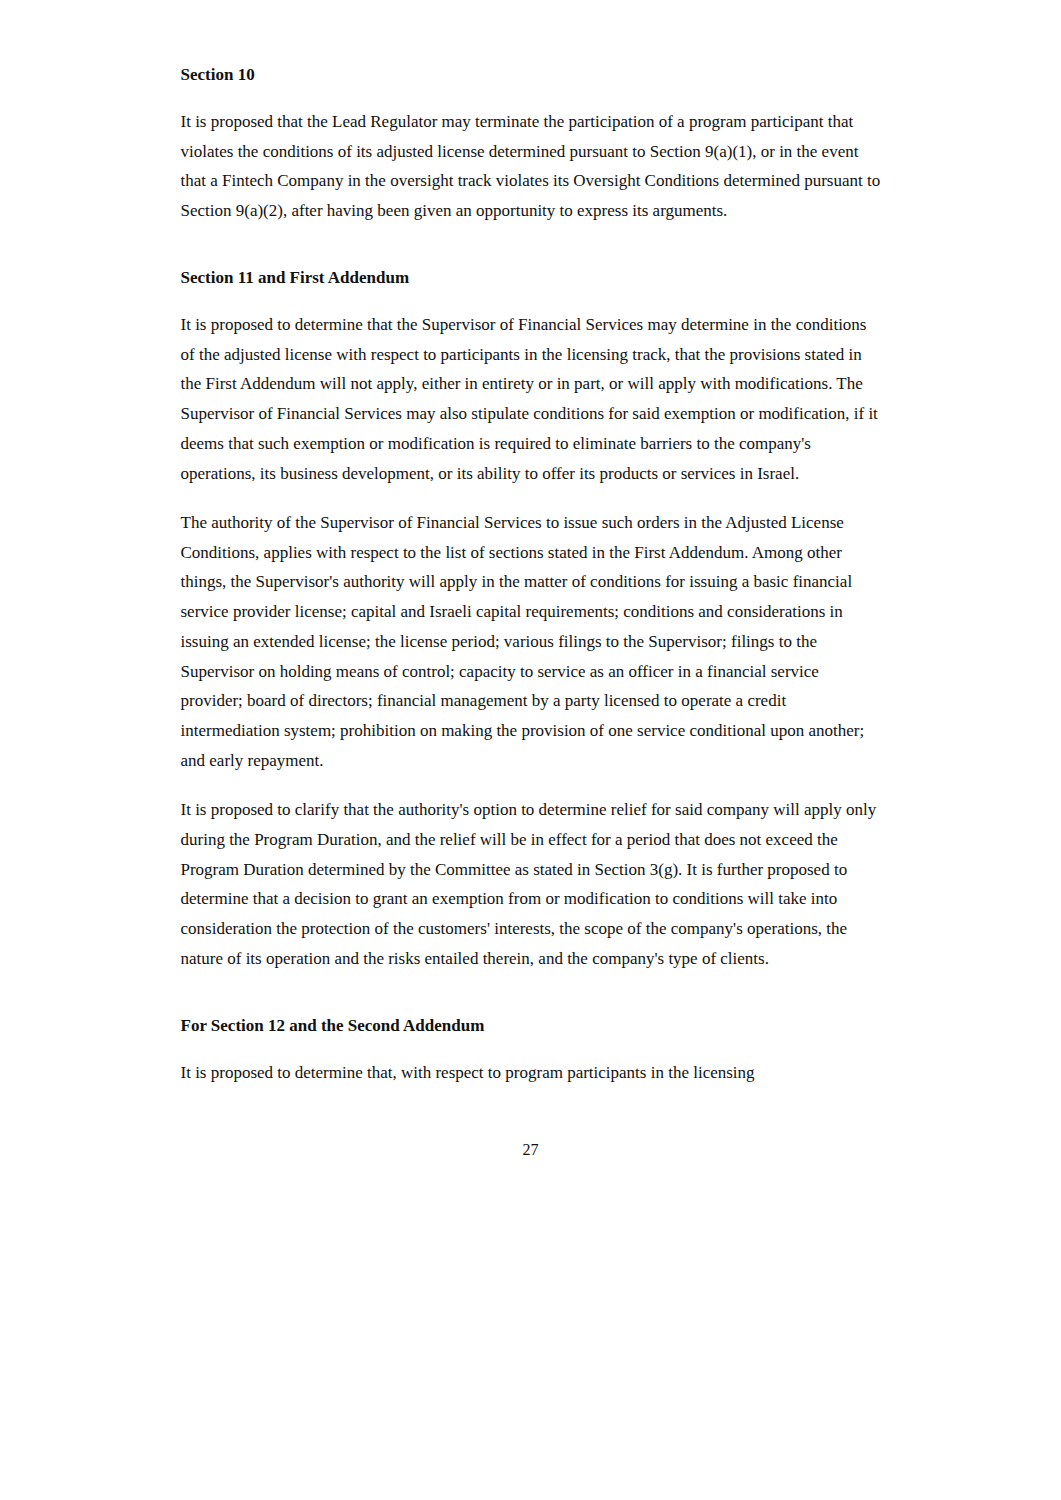Section 10
It is proposed that the Lead Regulator may terminate the participation of a program participant that violates the conditions of its adjusted license determined pursuant to Section 9(a)(1), or in the event that a Fintech Company in the oversight track violates its Oversight Conditions determined pursuant to Section 9(a)(2), after having been given an opportunity to express its arguments.
Section 11 and First Addendum
It is proposed to determine that the Supervisor of Financial Services may determine in the conditions of the adjusted license with respect to participants in the licensing track, that the provisions stated in the First Addendum will not apply, either in entirety or in part, or will apply with modifications. The Supervisor of Financial Services may also stipulate conditions for said exemption or modification, if it deems that such exemption or modification is required to eliminate barriers to the company's operations, its business development, or its ability to offer its products or services in Israel.
The authority of the Supervisor of Financial Services to issue such orders in the Adjusted License Conditions, applies with respect to the list of sections stated in the First Addendum. Among other things, the Supervisor's authority will apply in the matter of conditions for issuing a basic financial service provider license; capital and Israeli capital requirements; conditions and considerations in issuing an extended license; the license period; various filings to the Supervisor; filings to the Supervisor on holding means of control; capacity to service as an officer in a financial service provider; board of directors; financial management by a party licensed to operate a credit intermediation system; prohibition on making the provision of one service conditional upon another; and early repayment.
It is proposed to clarify that the authority's option to determine relief for said company will apply only during the Program Duration, and the relief will be in effect for a period that does not exceed the Program Duration determined by the Committee as stated in Section 3(g). It is further proposed to determine that a decision to grant an exemption from or modification to conditions will take into consideration the protection of the customers' interests, the scope of the company's operations, the nature of its operation and the risks entailed therein, and the company's type of clients.
For Section 12 and the Second Addendum
It is proposed to determine that, with respect to program participants in the licensing
27